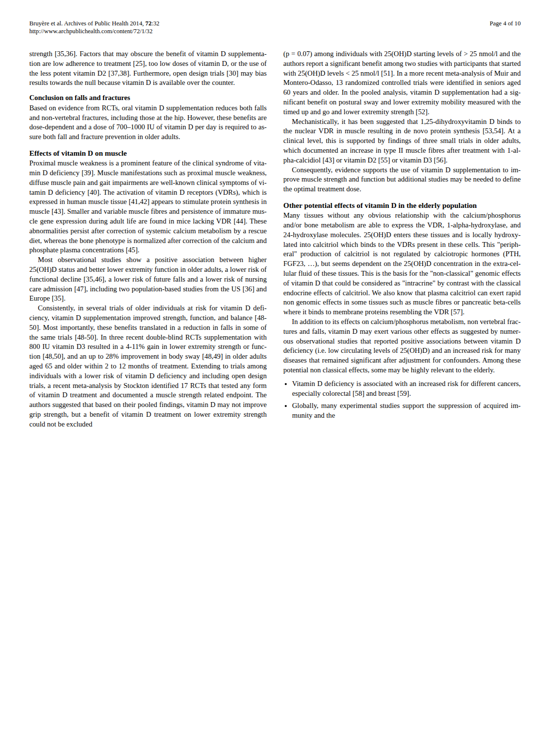Bruyère et al. Archives of Public Health 2014, 72:32
http://www.archpublichealth.com/content/72/1/32
Page 4 of 10
strength [35,36]. Factors that may obscure the benefit of vitamin D supplementation are low adherence to treatment [25], too low doses of vitamin D, or the use of the less potent vitamin D2 [37,38]. Furthermore, open design trials [30] may bias results towards the null because vitamin D is available over the counter.
Conclusion on falls and fractures
Based on evidence from RCTs, oral vitamin D supplementation reduces both falls and non-vertebral fractures, including those at the hip. However, these benefits are dose-dependent and a dose of 700–1000 IU of vitamin D per day is required to assure both fall and fracture prevention in older adults.
Effects of vitamin D on muscle
Proximal muscle weakness is a prominent feature of the clinical syndrome of vitamin D deficiency [39]. Muscle manifestations such as proximal muscle weakness, diffuse muscle pain and gait impairments are well-known clinical symptoms of vitamin D deficiency [40]. The activation of vitamin D receptors (VDRs), which is expressed in human muscle tissue [41,42] appears to stimulate protein synthesis in muscle [43]. Smaller and variable muscle fibres and persistence of immature muscle gene expression during adult life are found in mice lacking VDR [44]. These abnormalities persist after correction of systemic calcium metabolism by a rescue diet, whereas the bone phenotype is normalized after correction of the calcium and phosphate plasma concentrations [45].
Most observational studies show a positive association between higher 25(OH)D status and better lower extremity function in older adults, a lower risk of functional decline [35,46], a lower risk of future falls and a lower risk of nursing care admission [47], including two population-based studies from the US [36] and Europe [35].
Consistently, in several trials of older individuals at risk for vitamin D deficiency, vitamin D supplementation improved strength, function, and balance [48-50]. Most importantly, these benefits translated in a reduction in falls in some of the same trials [48-50]. In three recent double-blind RCTs supplementation with 800 IU vitamin D3 resulted in a 4-11% gain in lower extremity strength or function [48,50], and an up to 28% improvement in body sway [48,49] in older adults aged 65 and older within 2 to 12 months of treatment. Extending to trials among individuals with a lower risk of vitamin D deficiency and including open design trials, a recent meta-analysis by Stockton identified 17 RCTs that tested any form of vitamin D treatment and documented a muscle strength related endpoint. The authors suggested that based on their pooled findings, vitamin D may not improve grip strength, but a benefit of vitamin D treatment on lower extremity strength could not be excluded
(p = 0.07) among individuals with 25(OH)D starting levels of > 25 nmol/l and the authors report a significant benefit among two studies with participants that started with 25(OH)D levels < 25 nmol/l [51]. In a more recent meta-analysis of Muir and Montero-Odasso, 13 randomized controlled trials were identified in seniors aged 60 years and older. In the pooled analysis, vitamin D supplementation had a significant benefit on postural sway and lower extremity mobility measured with the timed up and go and lower extremity strength [52].
Mechanistically, it has been suggested that 1,25-dihydroxyvitamin D binds to the nuclear VDR in muscle resulting in de novo protein synthesis [53,54]. At a clinical level, this is supported by findings of three small trials in older adults, which documented an increase in type II muscle fibres after treatment with 1-alpha-calcidiol [43] or vitamin D2 [55] or vitamin D3 [56].
Consequently, evidence supports the use of vitamin D supplementation to improve muscle strength and function but additional studies may be needed to define the optimal treatment dose.
Other potential effects of vitamin D in the elderly population
Many tissues without any obvious relationship with the calcium/phosphorus and/or bone metabolism are able to express the VDR, 1-alpha-hydroxylase, and 24-hydroxylase molecules. 25(OH)D enters these tissues and is locally hydroxylated into calcitriol which binds to the VDRs present in these cells. This "peripheral" production of calcitriol is not regulated by calciotropic hormones (PTH, FGF23, …), but seems dependent on the 25(OH)D concentration in the extra-cellular fluid of these tissues. This is the basis for the "non-classical" genomic effects of vitamin D that could be considered as "intracrine" by contrast with the classical endocrine effects of calcitriol. We also know that plasma calcitriol can exert rapid non genomic effects in some tissues such as muscle fibres or pancreatic beta-cells where it binds to membrane proteins resembling the VDR [57].
In addition to its effects on calcium/phosphorus metabolism, non vertebral fractures and falls, vitamin D may exert various other effects as suggested by numerous observational studies that reported positive associations between vitamin D deficiency (i.e. low circulating levels of 25(OH)D) and an increased risk for many diseases that remained significant after adjustment for confounders. Among these potential non classical effects, some may be highly relevant to the elderly.
Vitamin D deficiency is associated with an increased risk for different cancers, especially colorectal [58] and breast [59].
Globally, many experimental studies support the suppression of acquired immunity and the